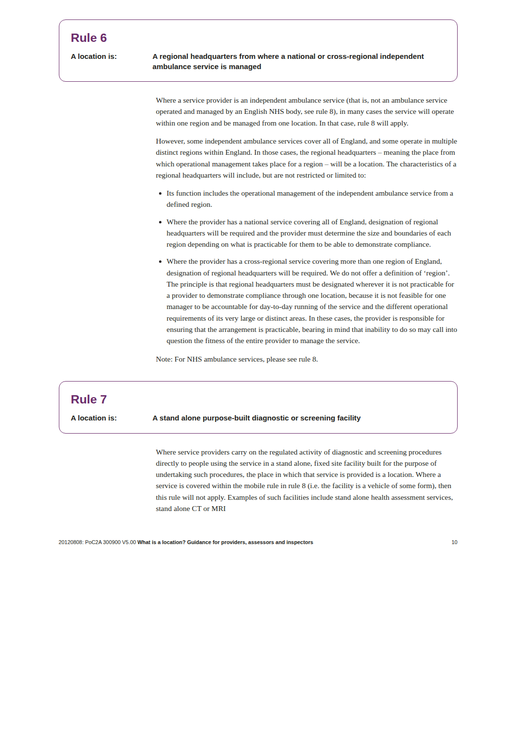Rule 6
A location is:
A regional headquarters from where a national or cross-regional independent ambulance service is managed
Where a service provider is an independent ambulance service (that is, not an ambulance service operated and managed by an English NHS body, see rule 8), in many cases the service will operate within one region and be managed from one location. In that case, rule 8 will apply.
However, some independent ambulance services cover all of England, and some operate in multiple distinct regions within England. In those cases, the regional headquarters – meaning the place from which operational management takes place for a region – will be a location. The characteristics of a regional headquarters will include, but are not restricted or limited to:
Its function includes the operational management of the independent ambulance service from a defined region.
Where the provider has a national service covering all of England, designation of regional headquarters will be required and the provider must determine the size and boundaries of each region depending on what is practicable for them to be able to demonstrate compliance.
Where the provider has a cross-regional service covering more than one region of England, designation of regional headquarters will be required. We do not offer a definition of ‘region’. The principle is that regional headquarters must be designated wherever it is not practicable for a provider to demonstrate compliance through one location, because it is not feasible for one manager to be accountable for day-to-day running of the service and the different operational requirements of its very large or distinct areas. In these cases, the provider is responsible for ensuring that the arrangement is practicable, bearing in mind that inability to do so may call into question the fitness of the entire provider to manage the service.
Note: For NHS ambulance services, please see rule 8.
Rule 7
A location is:
A stand alone purpose-built diagnostic or screening facility
Where service providers carry on the regulated activity of diagnostic and screening procedures directly to people using the service in a stand alone, fixed site facility built for the purpose of undertaking such procedures, the place in which that service is provided is a location. Where a service is covered within the mobile rule in rule 8 (i.e. the facility is a vehicle of some form), then this rule will not apply. Examples of such facilities include stand alone health assessment services, stand alone CT or MRI
20120808: PoC2A 300900 V5.00 What is a location? Guidance for providers, assessors and inspectors
10